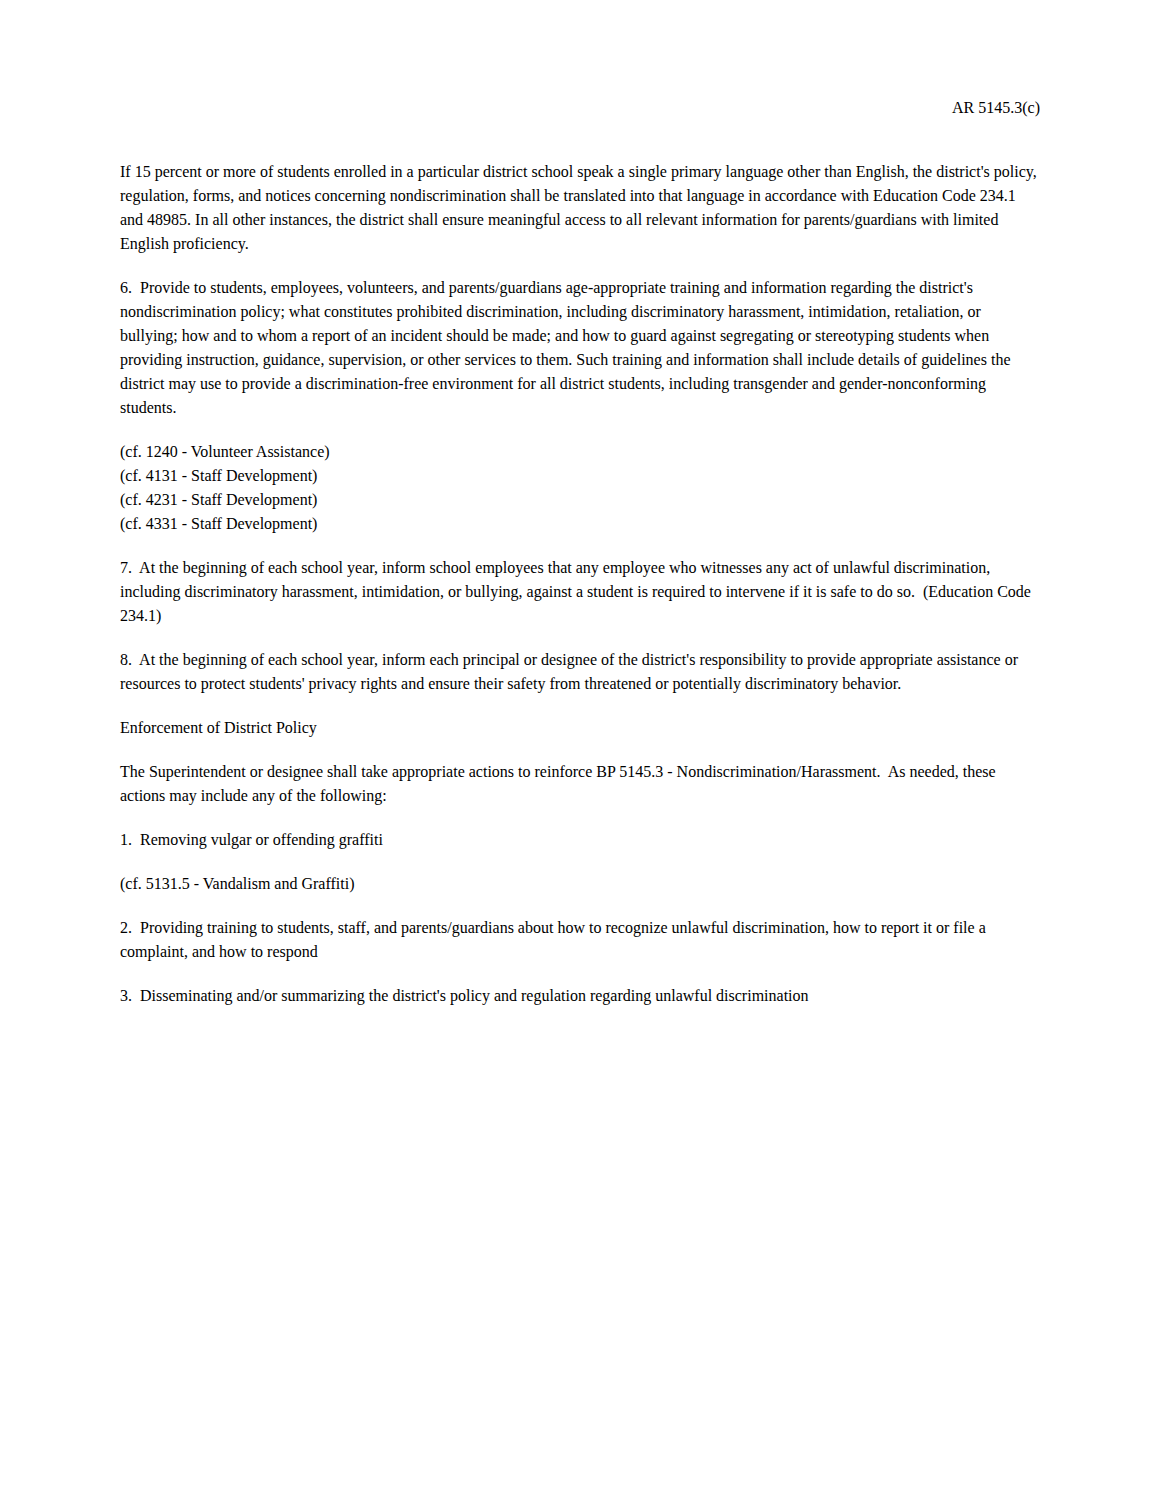AR 5145.3(c)
If 15 percent or more of students enrolled in a particular district school speak a single primary language other than English, the district's policy, regulation, forms, and notices concerning nondiscrimination shall be translated into that language in accordance with Education Code 234.1 and 48985. In all other instances, the district shall ensure meaningful access to all relevant information for parents/guardians with limited English proficiency.
6. Provide to students, employees, volunteers, and parents/guardians age-appropriate training and information regarding the district's nondiscrimination policy; what constitutes prohibited discrimination, including discriminatory harassment, intimidation, retaliation, or bullying; how and to whom a report of an incident should be made; and how to guard against segregating or stereotyping students when providing instruction, guidance, supervision, or other services to them. Such training and information shall include details of guidelines the district may use to provide a discrimination-free environment for all district students, including transgender and gender-nonconforming students.
(cf. 1240 - Volunteer Assistance)
(cf. 4131 - Staff Development)
(cf. 4231 - Staff Development)
(cf. 4331 - Staff Development)
7. At the beginning of each school year, inform school employees that any employee who witnesses any act of unlawful discrimination, including discriminatory harassment, intimidation, or bullying, against a student is required to intervene if it is safe to do so. (Education Code 234.1)
8. At the beginning of each school year, inform each principal or designee of the district's responsibility to provide appropriate assistance or resources to protect students' privacy rights and ensure their safety from threatened or potentially discriminatory behavior.
Enforcement of District Policy
The Superintendent or designee shall take appropriate actions to reinforce BP 5145.3 - Nondiscrimination/Harassment. As needed, these actions may include any of the following:
1. Removing vulgar or offending graffiti
(cf. 5131.5 - Vandalism and Graffiti)
2. Providing training to students, staff, and parents/guardians about how to recognize unlawful discrimination, how to report it or file a complaint, and how to respond
3. Disseminating and/or summarizing the district's policy and regulation regarding unlawful discrimination